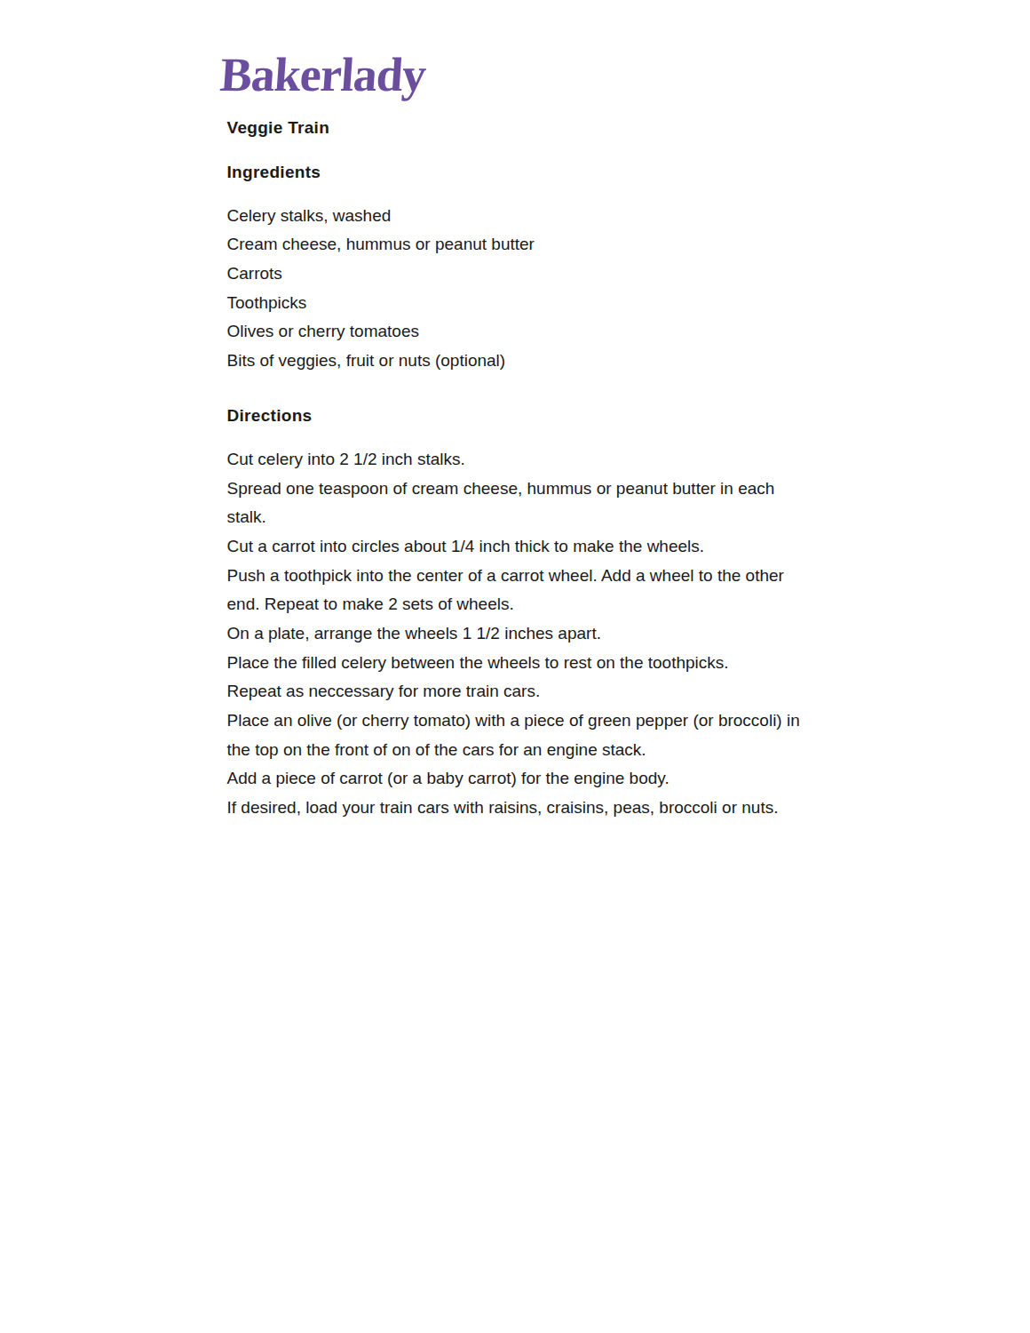Bakerlady
Veggie Train
Ingredients
Celery stalks, washed
Cream cheese, hummus or peanut butter
Carrots
Toothpicks
Olives or cherry tomatoes
Bits of veggies, fruit or nuts (optional)
Directions
Cut celery into 2 1/2 inch stalks.
Spread one teaspoon of cream cheese, hummus or peanut butter in each stalk.
Cut a carrot into circles about 1/4 inch thick to make the wheels.
Push a toothpick into the center of a carrot wheel. Add a wheel to the other end. Repeat to make 2 sets of wheels.
On a plate, arrange the wheels 1 1/2 inches apart.
Place the filled celery between the wheels to rest on the toothpicks.
Repeat as neccessary for more train cars.
Place an olive (or cherry tomato) with a piece of green pepper (or broccoli) in the top on the front of on of the cars for an engine stack.
Add a piece of carrot (or a baby carrot) for the engine body.
If desired, load your train cars with raisins, craisins, peas, broccoli or nuts.